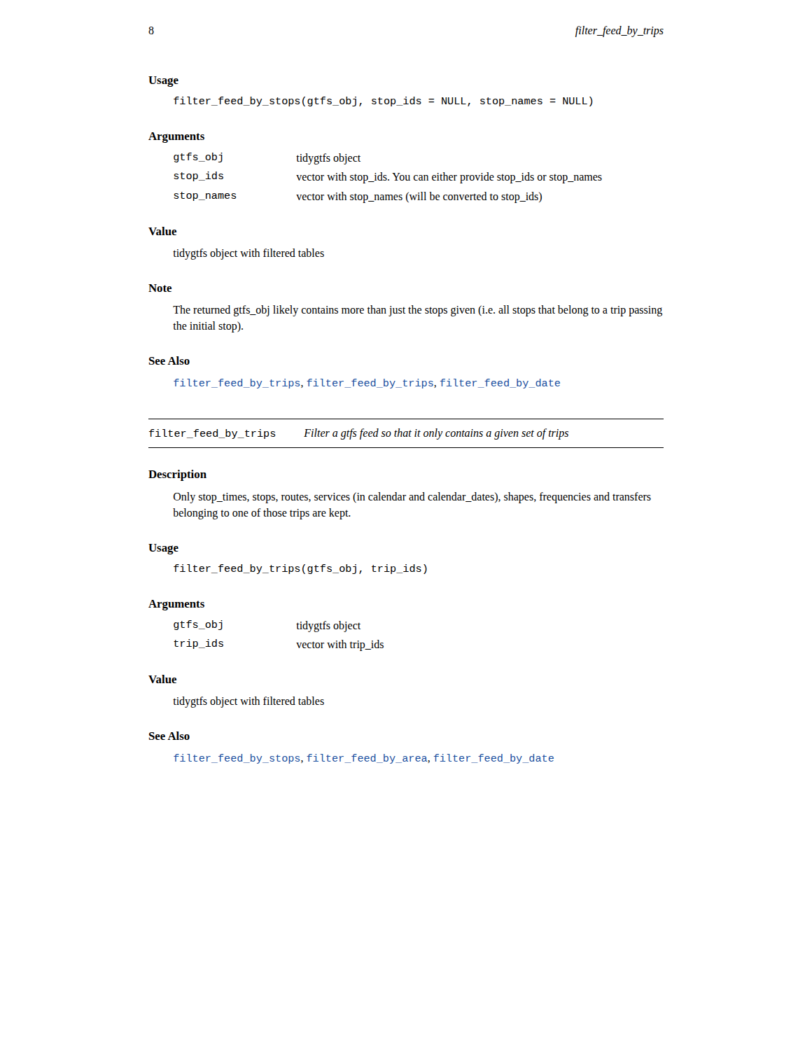8 filter_feed_by_trips
Usage
filter_feed_by_stops(gtfs_obj, stop_ids = NULL, stop_names = NULL)
Arguments
gtfs_obj
tidygtfs object
stop_ids
vector with stop_ids. You can either provide stop_ids or stop_names
stop_names
vector with stop_names (will be converted to stop_ids)
Value
tidygtfs object with filtered tables
Note
The returned gtfs_obj likely contains more than just the stops given (i.e. all stops that belong to a trip passing the initial stop).
See Also
filter_feed_by_trips, filter_feed_by_trips, filter_feed_by_date
filter_feed_by_trips Filter a gtfs feed so that it only contains a given set of trips
Description
Only stop_times, stops, routes, services (in calendar and calendar_dates), shapes, frequencies and transfers belonging to one of those trips are kept.
Usage
filter_feed_by_trips(gtfs_obj, trip_ids)
Arguments
gtfs_obj
tidygtfs object
trip_ids
vector with trip_ids
Value
tidygtfs object with filtered tables
See Also
filter_feed_by_stops, filter_feed_by_area, filter_feed_by_date